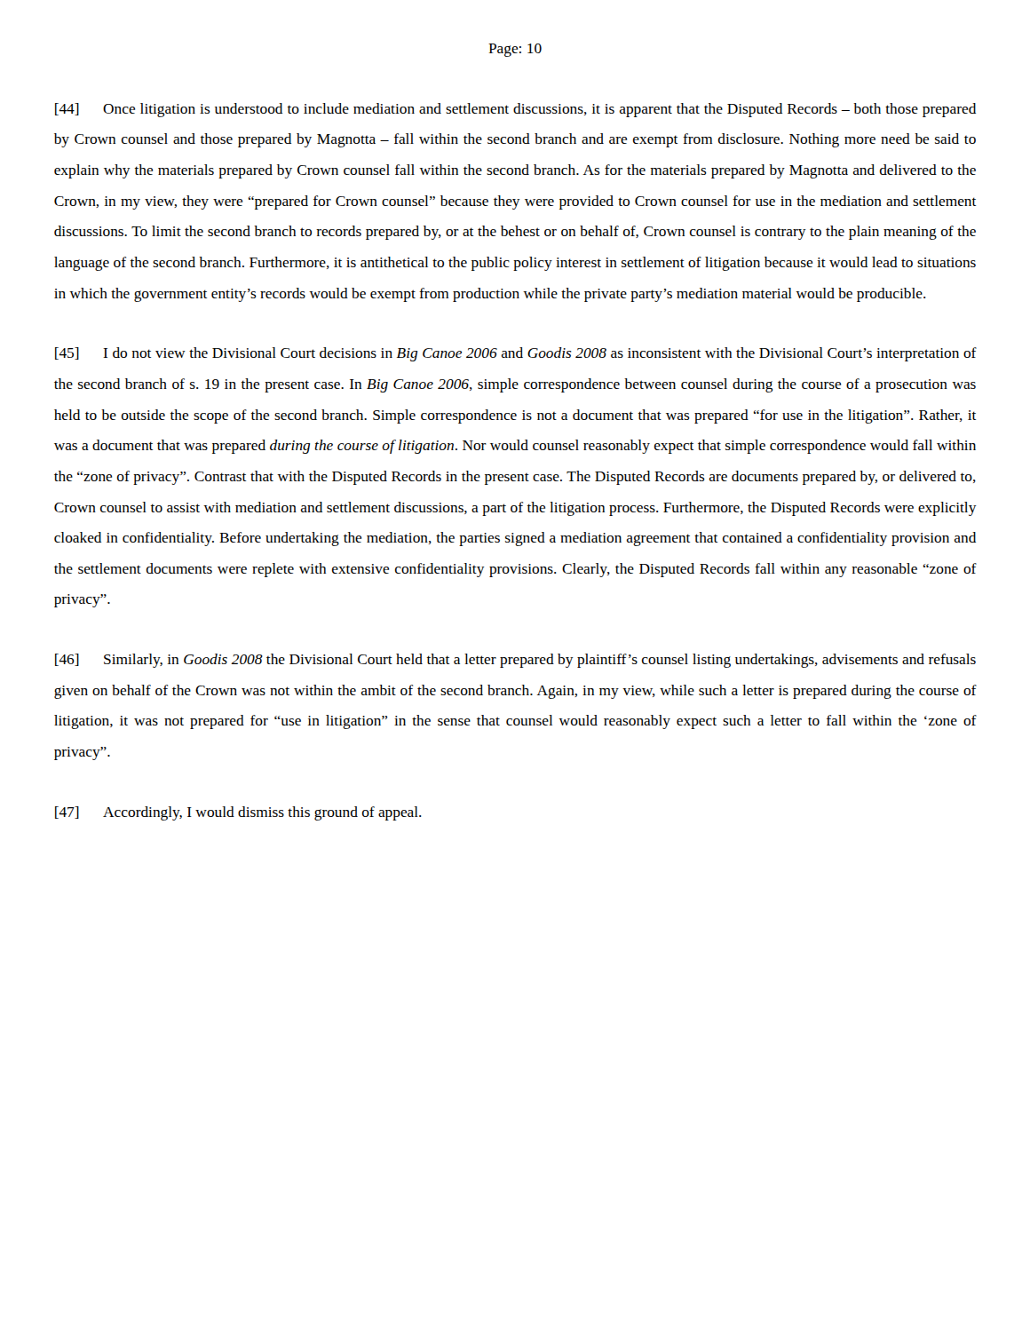Page: 10
[44] Once litigation is understood to include mediation and settlement discussions, it is apparent that the Disputed Records – both those prepared by Crown counsel and those prepared by Magnotta – fall within the second branch and are exempt from disclosure. Nothing more need be said to explain why the materials prepared by Crown counsel fall within the second branch. As for the materials prepared by Magnotta and delivered to the Crown, in my view, they were “prepared for Crown counsel” because they were provided to Crown counsel for use in the mediation and settlement discussions. To limit the second branch to records prepared by, or at the behest or on behalf of, Crown counsel is contrary to the plain meaning of the language of the second branch. Furthermore, it is antithetical to the public policy interest in settlement of litigation because it would lead to situations in which the government entity’s records would be exempt from production while the private party’s mediation material would be producible.
[45] I do not view the Divisional Court decisions in Big Canoe 2006 and Goodis 2008 as inconsistent with the Divisional Court’s interpretation of the second branch of s. 19 in the present case. In Big Canoe 2006, simple correspondence between counsel during the course of a prosecution was held to be outside the scope of the second branch. Simple correspondence is not a document that was prepared “for use in the litigation”. Rather, it was a document that was prepared during the course of litigation. Nor would counsel reasonably expect that simple correspondence would fall within the “zone of privacy”. Contrast that with the Disputed Records in the present case. The Disputed Records are documents prepared by, or delivered to, Crown counsel to assist with mediation and settlement discussions, a part of the litigation process. Furthermore, the Disputed Records were explicitly cloaked in confidentiality. Before undertaking the mediation, the parties signed a mediation agreement that contained a confidentiality provision and the settlement documents were replete with extensive confidentiality provisions. Clearly, the Disputed Records fall within any reasonable “zone of privacy”.
[46] Similarly, in Goodis 2008 the Divisional Court held that a letter prepared by plaintiff’s counsel listing undertakings, advisements and refusals given on behalf of the Crown was not within the ambit of the second branch. Again, in my view, while such a letter is prepared during the course of litigation, it was not prepared for “use in litigation” in the sense that counsel would reasonably expect such a letter to fall within the ‘zone of privacy”.
[47] Accordingly, I would dismiss this ground of appeal.